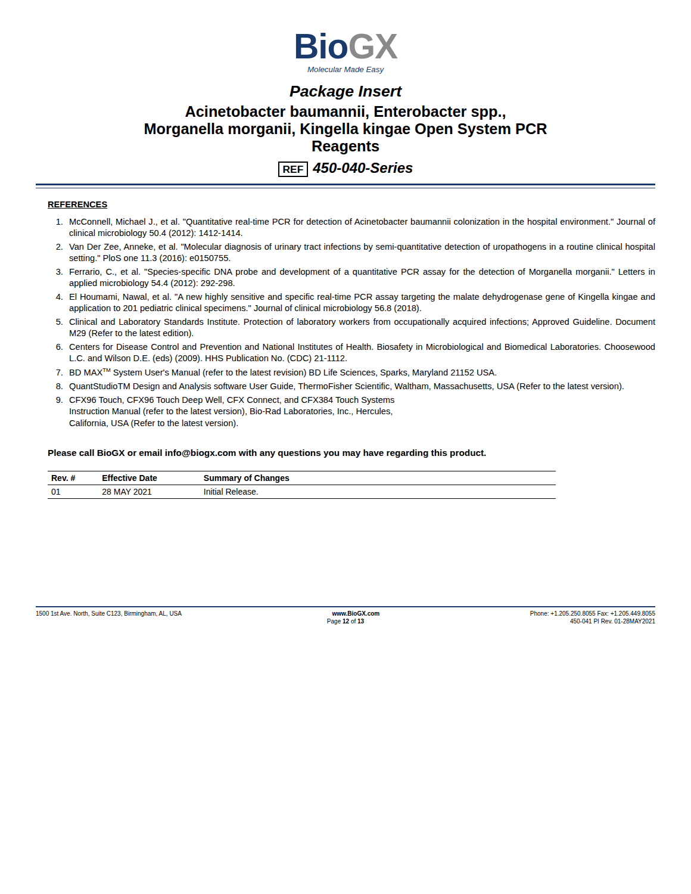Bio GX
Molecular Made Easy
Package Insert
Acinetobacter baumannii, Enterobacter spp.,
Morganella morganii, Kingella kingae Open System PCR
Reagents
REF450-040-Series
REFERENCES
McConnell, Michael J., et al. "Quantitative real-time PCR for detection of Acinetobacter baumannii colonization in the hospital environment." Journal of clinical microbiology 50.4 (2012): 1412-1414.
Van Der Zee, Anneke, et al. "Molecular diagnosis of urinary tract infections by semi-quantitative detection of uropathogens in a routine clinical hospital setting." PloS one 11.3 (2016): e0150755.
Ferrario, C., et al. "Species-specific DNA probe and development of a quantitative PCR assay for the detection of Morganella morganii." Letters in applied microbiology 54.4 (2012): 292-298.
El Houmami, Nawal, et al. "A new highly sensitive and specific real-time PCR assay targeting the malate dehydrogenase gene of Kingella kingae and application to 201 pediatric clinical specimens." Journal of clinical microbiology 56.8 (2018).
Clinical and Laboratory Standards Institute. Protection of laboratory workers from occupationally acquired infections; Approved Guideline. Document M29 (Refer to the latest edition).
Centers for Disease Control and Prevention and National Institutes of Health. Biosafety in Microbiological and Biomedical Laboratories. Choosewood L.C. and Wilson D.E. (eds) (2009). HHS Publication No. (CDC) 21-1112.
BD MAXTM System User's Manual (refer to the latest revision) BD Life Sciences, Sparks, Maryland 21152 USA.
QuantStudioTM Design and Analysis software User Guide, ThermoFisher Scientific, Waltham, Massachusetts, USA (Refer to the latest version).
CFX96 Touch, CFX96 Touch Deep Well, CFX Connect, and CFX384 Touch Systems
Instruction Manual (refer to the latest version), Bio-Rad Laboratories, Inc., Hercules,
California, USA (Refer to the latest version).
Please call BioGX or email info@biogx.com with any questions you may have regarding this product.
| Rev. # | Effective Date | Summary of Changes |
| --- | --- | --- |
| 01 | 28 MAY 2021 | Initial Release. |
1500 1st Ave. North, Suite C123, Birmingham, AL, USA
www.BioGX.com
Phone: +1.205.250.8055 Fax: +1.205.449.8055
Page 12 of 13
450-041 PI Rev. 01-28MAY2021